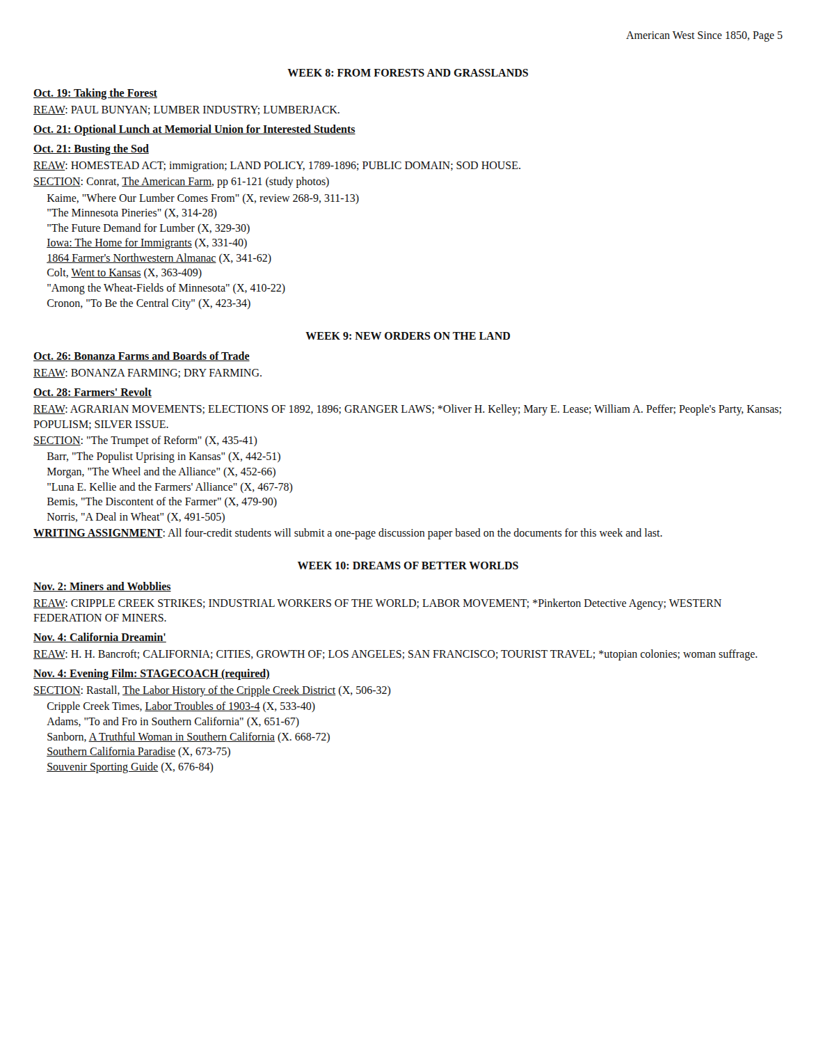American West Since 1850, Page 5
Week 8: From Forests and Grasslands
Oct. 19: Taking the Forest
REAW: PAUL BUNYAN; LUMBER INDUSTRY; LUMBERJACK.
Oct. 21: Optional Lunch at Memorial Union for Interested Students
Oct. 21: Busting the Sod
REAW: HOMESTEAD ACT; immigration; LAND POLICY, 1789-1896; PUBLIC DOMAIN; SOD HOUSE.
SECTION: Conrat, The American Farm, pp 61-121 (study photos)
Kaime, "Where Our Lumber Comes From" (X, review 268-9, 311-13)
"The Minnesota Pineries" (X, 314-28)
"The Future Demand for Lumber (X, 329-30)
Iowa: The Home for Immigrants (X, 331-40)
1864 Farmer's Northwestern Almanac (X, 341-62)
Colt, Went to Kansas (X, 363-409)
"Among the Wheat-Fields of Minnesota" (X, 410-22)
Cronon, "To Be the Central City" (X, 423-34)
Week 9: New Orders on the Land
Oct. 26: Bonanza Farms and Boards of Trade
REAW: BONANZA FARMING; DRY FARMING.
Oct. 28: Farmers' Revolt
REAW: AGRARIAN MOVEMENTS; ELECTIONS OF 1892, 1896; GRANGER LAWS; *Oliver H. Kelley; Mary E. Lease; William A. Peffer; People's Party, Kansas; POPULISM; SILVER ISSUE.
SECTION: "The Trumpet of Reform" (X, 435-41)
Barr, "The Populist Uprising in Kansas" (X, 442-51)
Morgan, "The Wheel and the Alliance" (X, 452-66)
"Luna E. Kellie and the Farmers' Alliance" (X, 467-78)
Bemis, "The Discontent of the Farmer" (X, 479-90)
Norris, "A Deal in Wheat" (X, 491-505)
WRITING ASSIGNMENT: All four-credit students will submit a one-page discussion paper based on the documents for this week and last.
Week 10: Dreams of Better Worlds
Nov. 2: Miners and Wobblies
REAW: CRIPPLE CREEK STRIKES; INDUSTRIAL WORKERS OF THE WORLD; LABOR MOVEMENT; *Pinkerton Detective Agency; WESTERN FEDERATION OF MINERS.
Nov. 4: California Dreamin'
REAW: H. H. Bancroft; CALIFORNIA; CITIES, GROWTH OF; LOS ANGELES; SAN FRANCISCO; TOURIST TRAVEL; *utopian colonies; woman suffrage.
Nov. 4: Evening Film: STAGECOACH (required)
SECTION: Rastall, The Labor History of the Cripple Creek District (X, 506-32)
Cripple Creek Times, Labor Troubles of 1903-4 (X, 533-40)
Adams, "To and Fro in Southern California" (X, 651-67)
Sanborn, A Truthful Woman in Southern California (X. 668-72)
Southern California Paradise (X, 673-75)
Souvenir Sporting Guide (X, 676-84)